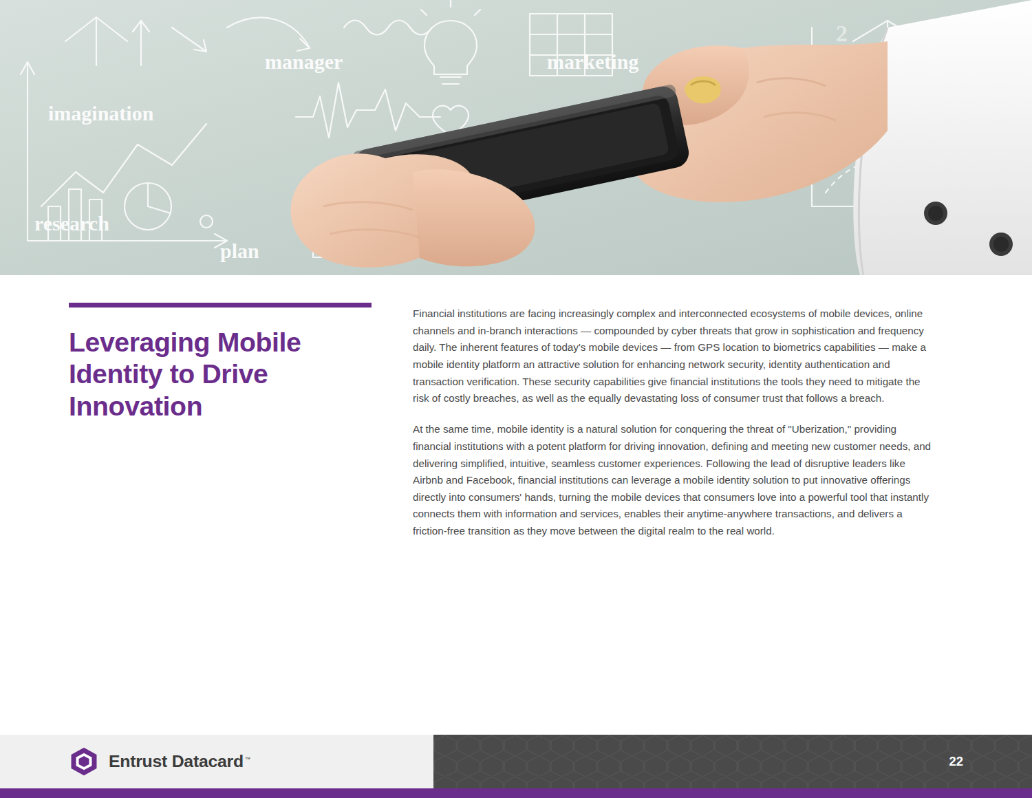imagination research plan manager marketing 2
Leveraging Mobile
Identity to Drive
Innovation
Financial institutions are facing increasingly complex and interconnected ecosystems of mobile devices, online channels and in-branch interactions — compounded by cyber threats that grow in sophistication and frequency daily. The inherent features of today's mobile devices — from GPS location to biometrics capabilities — make a mobile identity platform an attractive solution for enhancing network security, identity authentication and transaction verification. These security capabilities give financial institutions the tools they need to mitigate the risk of costly breaches, as well as the equally devastating loss of consumer trust that follows a breach.
At the same time, mobile identity is a natural solution for conquering the threat of "Uberization," providing financial institutions with a potent platform for driving innovation, defining and meeting new customer needs, and delivering simplified, intuitive, seamless customer experiences. Following the lead of disruptive leaders like Airbnb and Facebook, financial institutions can leverage a mobile identity solution to put innovative offerings directly into consumers' hands, turning the mobile devices that consumers love into a powerful tool that instantly connects them with information and services, enables their anytime-anywhere transactions, and delivers a friction-free transition as they move between the digital realm to the real world.
Entrust Datacard™
22